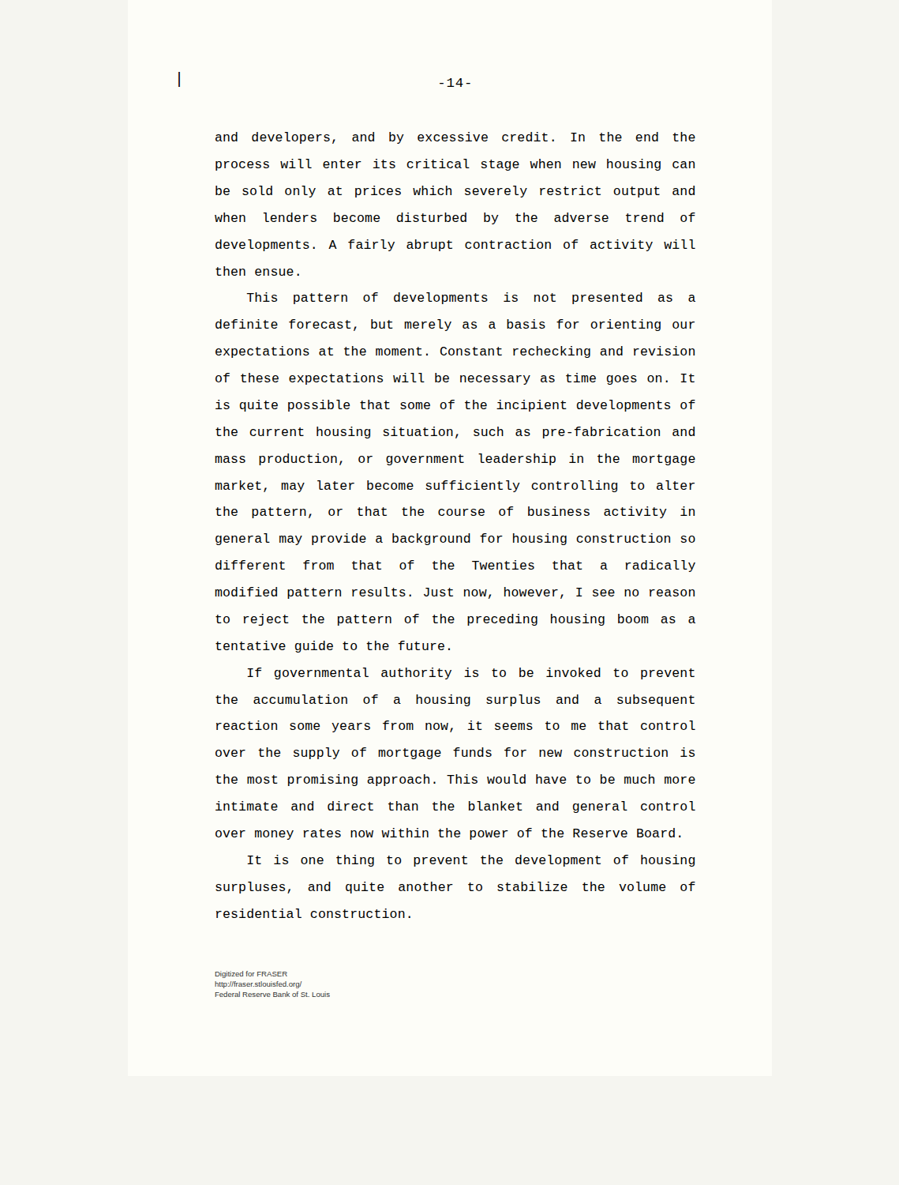|
-14-
and developers, and by excessive credit. In the end the process will enter its critical stage when new housing can be sold only at prices which severely restrict output and when lenders become disturbed by the adverse trend of developments. A fairly abrupt contraction of activity will then ensue.
This pattern of developments is not presented as a definite forecast, but merely as a basis for orienting our expectations at the moment. Constant rechecking and revision of these expectations will be necessary as time goes on. It is quite possible that some of the incipient developments of the current housing situation, such as pre-fabrication and mass production, or government leadership in the mortgage market, may later become sufficiently controlling to alter the pattern, or that the course of business activity in general may provide a background for housing construction so different from that of the Twenties that a radically modified pattern results. Just now, however, I see no reason to reject the pattern of the preceding housing boom as a tentative guide to the future.
If governmental authority is to be invoked to prevent the accumulation of a housing surplus and a subsequent reaction some years from now, it seems to me that control over the supply of mortgage funds for new construction is the most promising approach. This would have to be much more intimate and direct than the blanket and general control over money rates now within the power of the Reserve Board.
It is one thing to prevent the development of housing surpluses, and quite another to stabilize the volume of residential construction.
Digitized for FRASER
http://fraser.stlouisfed.org/
Federal Reserve Bank of St. Louis